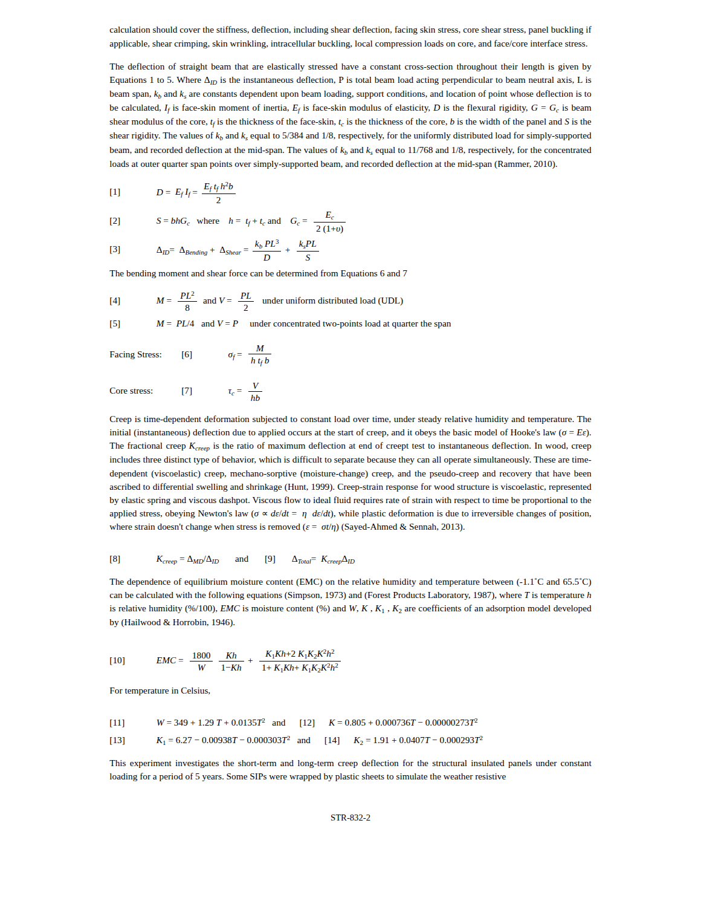calculation should cover the stiffness, deflection, including shear deflection, facing skin stress, core shear stress, panel buckling if applicable, shear crimping, skin wrinkling, intracellular buckling, local compression loads on core, and face/core interface stress.
The deflection of straight beam that are elastically stressed have a constant cross-section throughout their length is given by Equations 1 to 5. Where ΔID is the instantaneous deflection, P is total beam load acting perpendicular to beam neutral axis, L is beam span, kb and ks are constants dependent upon beam loading, support conditions, and location of point whose deflection is to be calculated, If is face-skin moment of inertia, Ef is face-skin modulus of elasticity, D is the flexural rigidity, G = Gc is beam shear modulus of the core, tf is the thickness of the face-skin, tc is the thickness of the core, b is the width of the panel and S is the shear rigidity. The values of kb and ks equal to 5/384 and 1/8, respectively, for the uniformly distributed load for simply-supported beam, and recorded deflection at the mid-span. The values of kb and ks equal to 11/768 and 1/8, respectively, for the concentrated loads at outer quarter span points over simply-supported beam, and recorded deflection at the mid-span (Rammer, 2010).
[1] D = Ef If = Ef tf h2b 2
[2] S = bhGc where h = tf + tc and Gc = Ec 2 (1+υ)
[3] ΔID= ΔBending + ΔShear = kb PL3 D + ksPL S
The bending moment and shear force can be determined from Equations 6 and 7
[4] M = PL28 and V = PL 2 under uniform distributed load (UDL)
[5] M = PL/4 and V = P under concentrated two-points load at quarter the span
Facing Stress: [6] σf = Mh tf b
Core stress: [7] τc = Vhb
Creep is time-dependent deformation subjected to constant load over time, under steady relative humidity and temperature. The initial (instantaneous) deflection due to applied occurs at the start of creep, and it obeys the basic model of Hooke's law (σ = Eε). The fractional creep Kcreep is the ratio of maximum deflection at end of creept test to instantaneous deflection. In wood, creep includes three distinct type of behavior, which is difficult to separate because they can all operate simultaneously. These are time-dependent (viscoelastic) creep, mechano-sorptive (moisture-change) creep, and the pseudo-creep and recovery that have been ascribed to differential swelling and shrinkage (Hunt, 1999). Creep-strain response for wood structure is viscoelastic, represented by elastic spring and viscous dashpot. Viscous flow to ideal fluid requires rate of strain with respect to time be proportional to the applied stress, obeying Newton's law (σ ∝ dε/dt = η dε/dt), while plastic deformation is due to irreversible changes of position, where strain doesn't change when stress is removed (ε = σt/η) (Sayed-Ahmed & Sennah, 2013).
[8] Kcreep = ΔMD/ΔID and [9] ΔTotal= Kcreep ΔID
The dependence of equilibrium moisture content (EMC) on the relative humidity and temperature between (-1.1˚C and 65.5˚C) can be calculated with the following equations (Simpson, 1973) and (Forest Products Laboratory, 1987), where T is temperature h is relative humidity (%/100), EMC is moisture content (%) and W, K , K1 , K2 are coefficients of an adsorption model developed by (Hailwood & Horrobin, 1946).
[10] EMC = 1800 W Kh 1−Kh + K1Kh+2 K1K2K2h21+ K1Kh+ K1K2K2h2
For temperature in Celsius,
[11] W = 349 + 1.29 T + 0.0135T2 and [12] K = 0.805 + 0.000736T − 0.00000273T2
[13] K1 = 6.27 − 0.00938T − 0.000303T2 and [14] K2 = 1.91 + 0.0407T − 0.000293T2
This experiment investigates the short-term and long-term creep deflection for the structural insulated panels under constant loading for a period of 5 years. Some SIPs were wrapped by plastic sheets to simulate the weather resistive
STR-832-2